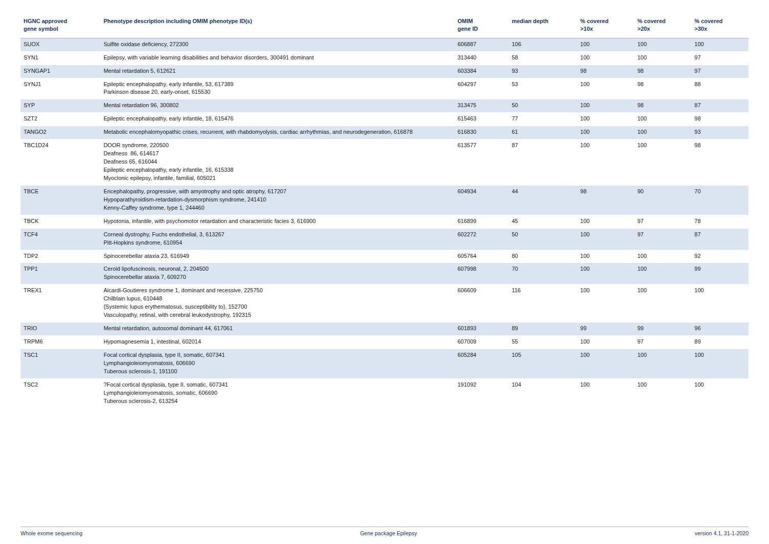| HGNC approved gene symbol | Phenotype description including OMIM phenotype ID(s) | OMIM gene ID | median depth | % covered >10x | % covered >20x | % covered >30x |
| --- | --- | --- | --- | --- | --- | --- |
| SUOX | Sulfite oxidase deficiency, 272300 | 606887 | 106 | 100 | 100 | 100 |
| SYN1 | Epilepsy, with variable learning disabilities and behavior disorders, 300491 dominant | 313440 | 58 | 100 | 100 | 97 |
| SYNGAP1 | Mental retardation 5, 612621 | 603384 | 93 | 98 | 98 | 97 |
| SYNJ1 | Epileptic encephalopathy, early infantile, 53, 617389 Parkinson disease 20, early-onset, 615530 | 604297 | 53 | 100 | 98 | 88 |
| SYP | Mental retardation 96, 300802 | 313475 | 50 | 100 | 98 | 87 |
| SZT2 | Epileptic encephalopathy, early infantile, 18, 615476 | 615463 | 77 | 100 | 100 | 98 |
| TANGO2 | Metabolic encephalomyopathic crises, recurrent, with rhabdomyolysis, cardiac arrhythmias, and neurodegeneration, 616878 | 616830 | 61 | 100 | 100 | 93 |
| TBC1D24 | DOOR syndrome, 220500 Deafness 86, 614617 Deafness 65, 616044 Epileptic encephalopathy, early infantile, 16, 615338 Myoclonic epilepsy, infantile, familial, 605021 | 613577 | 87 | 100 | 100 | 98 |
| TBCE | Encephalopathy, progressive, with amyotrophy and optic atrophy, 617207 Hypoparathyroidism-retardation-dysmorphism syndrome, 241410 Kenny-Caffey syndrome, type 1, 244460 | 604934 | 44 | 98 | 90 | 70 |
| TBCK | Hypotonia, infantile, with psychomotor retardation and characteristic facies 3, 616900 | 616899 | 45 | 100 | 97 | 78 |
| TCF4 | Corneal dystrophy, Fuchs endothelial, 3, 613267 Pitt-Hopkins syndrome, 610954 | 602272 | 50 | 100 | 97 | 87 |
| TDP2 | Spinocerebellar ataxia 23, 616949 | 605764 | 80 | 100 | 100 | 92 |
| TPP1 | Ceroid lipofuscinosis, neuronal, 2, 204500 Spinocerebellar ataxia 7, 609270 | 607998 | 70 | 100 | 100 | 99 |
| TREX1 | Aicardi-Goutieres syndrome 1, dominant and recessive, 225750 Chilblain lupus, 610448 {Systemic lupus erythematosus, susceptibility to}, 152700 Vasculopathy, retinal, with cerebral leukodystrophy, 192315 | 606609 | 116 | 100 | 100 | 100 |
| TRIO | Mental retardation, autosomal dominant 44, 617061 | 601893 | 89 | 99 | 99 | 96 |
| TRPM6 | Hypomagnesemia 1, intestinal, 602014 | 607009 | 55 | 100 | 97 | 89 |
| TSC1 | Focal cortical dysplasia, type II, somatic, 607341 Lymphangioleiomyomatosis, 606690 Tuberous sclerosis-1, 191100 | 605284 | 105 | 100 | 100 | 100 |
| TSC2 | ?Focal cortical dysplasia, type II, somatic, 607341 Lymphangioleiomyomatosis, somatic, 606690 Tuberous sclerosis-2, 613254 | 191092 | 104 | 100 | 100 | 100 |
Whole exome sequencing version 4.1, 31-1-2020
Gene package Epilepsy